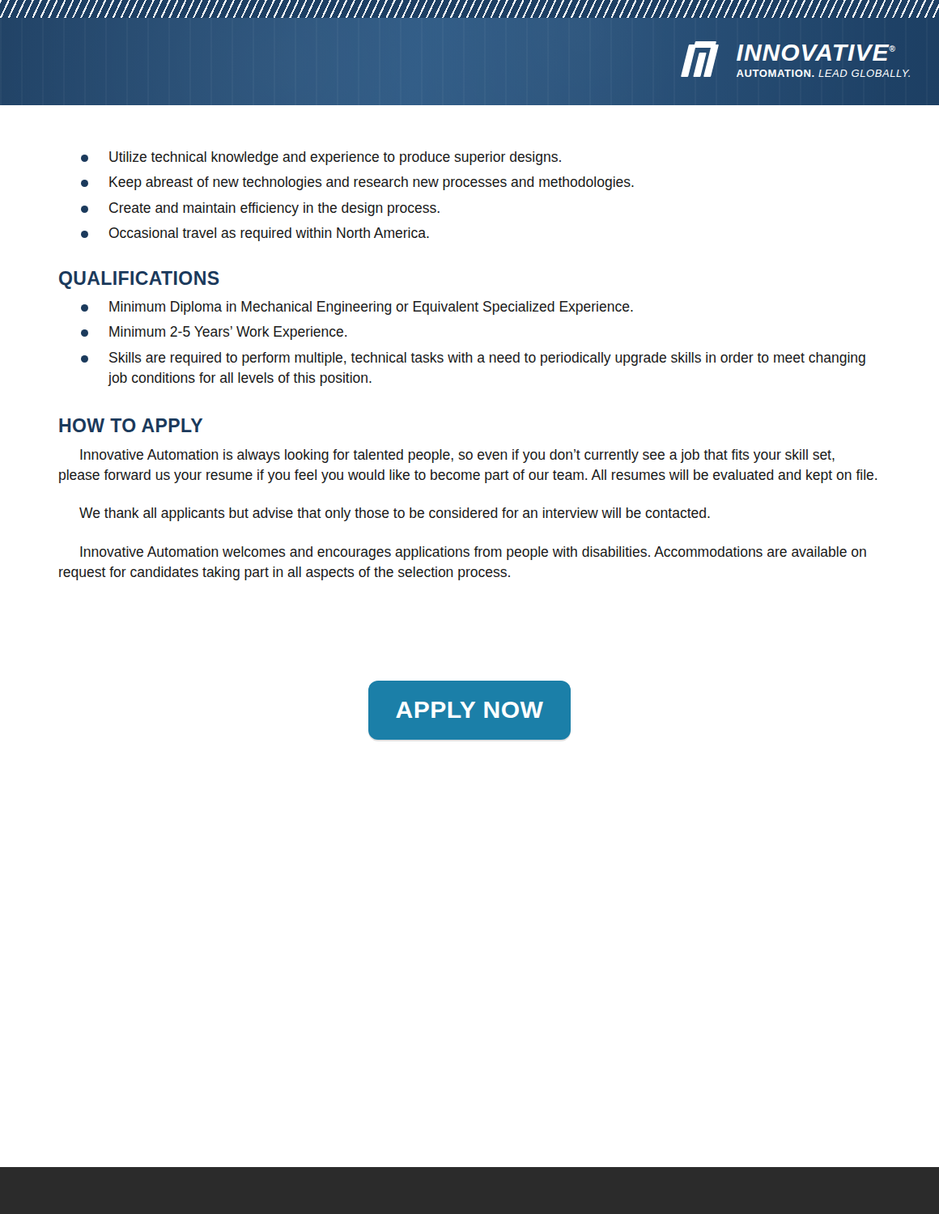INNOVATIVE®
AUTOMATION. LEAD GLOBALLY.
Utilize technical knowledge and experience to produce superior designs.
Keep abreast of new technologies and research new processes and methodologies.
Create and maintain efficiency in the design process.
Occasional travel as required within North America.
QUALIFICATIONS
Minimum Diploma in Mechanical Engineering or Equivalent Specialized Experience.
Minimum 2-5 Years’ Work Experience.
Skills are required to perform multiple, technical tasks with a need to periodically upgrade skills in order to meet changing job conditions for all levels of this position.
HOW TO APPLY
Innovative Automation is always looking for talented people, so even if you don’t currently see a job that fits your skill set, please forward us your resume if you feel you would like to become part of our team. All resumes will be evaluated and kept on file.
We thank all applicants but advise that only those to be considered for an interview will be contacted.
Innovative Automation welcomes and encourages applications from people with disabilities. Accommodations are available on request for candidates taking part in all aspects of the selection process.
APPLY NOW